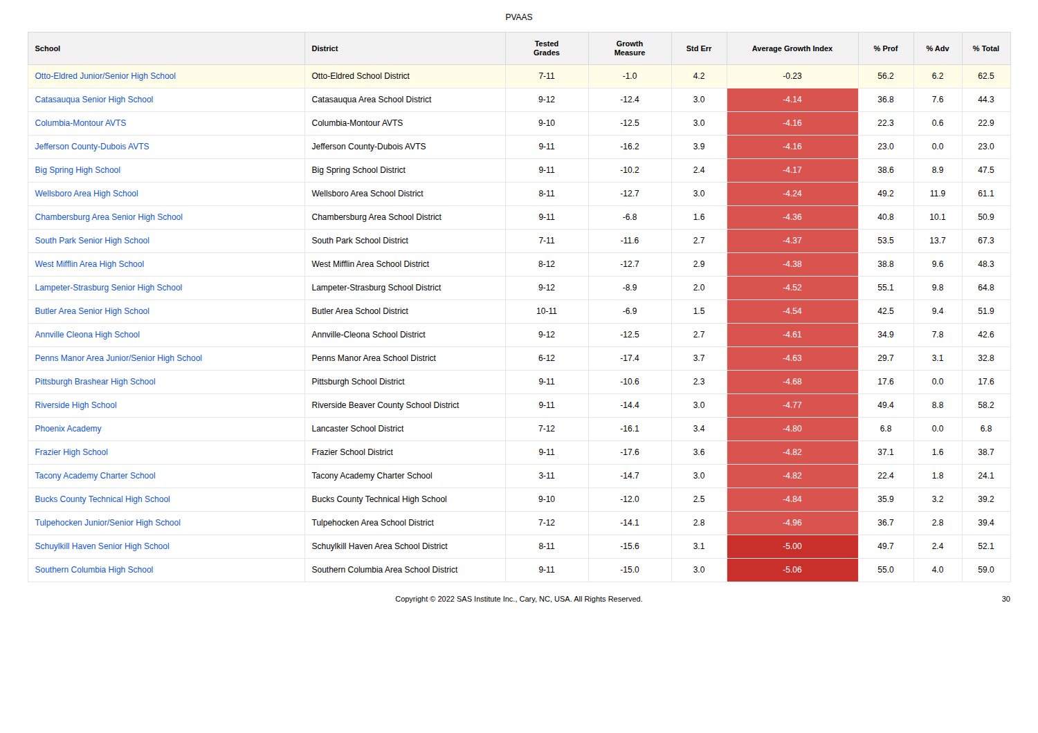PVAAS
| School | District | Tested Grades | Growth Measure | Std Err | Average Growth Index | % Prof | % Adv | % Total |
| --- | --- | --- | --- | --- | --- | --- | --- | --- |
| Otto-Eldred Junior/Senior High School | Otto-Eldred School District | 7-11 | -1.0 | 4.2 | -0.23 | 56.2 | 6.2 | 62.5 |
| Catasauqua Senior High School | Catasauqua Area School District | 9-12 | -12.4 | 3.0 | -4.14 | 36.8 | 7.6 | 44.3 |
| Columbia-Montour AVTS | Columbia-Montour AVTS | 9-10 | -12.5 | 3.0 | -4.16 | 22.3 | 0.6 | 22.9 |
| Jefferson County-Dubois AVTS | Jefferson County-Dubois AVTS | 9-11 | -16.2 | 3.9 | -4.16 | 23.0 | 0.0 | 23.0 |
| Big Spring High School | Big Spring School District | 9-11 | -10.2 | 2.4 | -4.17 | 38.6 | 8.9 | 47.5 |
| Wellsboro Area High School | Wellsboro Area School District | 8-11 | -12.7 | 3.0 | -4.24 | 49.2 | 11.9 | 61.1 |
| Chambersburg Area Senior High School | Chambersburg Area School District | 9-11 | -6.8 | 1.6 | -4.36 | 40.8 | 10.1 | 50.9 |
| South Park Senior High School | South Park School District | 7-11 | -11.6 | 2.7 | -4.37 | 53.5 | 13.7 | 67.3 |
| West Mifflin Area High School | West Mifflin Area School District | 8-12 | -12.7 | 2.9 | -4.38 | 38.8 | 9.6 | 48.3 |
| Lampeter-Strasburg Senior High School | Lampeter-Strasburg School District | 9-12 | -8.9 | 2.0 | -4.52 | 55.1 | 9.8 | 64.8 |
| Butler Area Senior High School | Butler Area School District | 10-11 | -6.9 | 1.5 | -4.54 | 42.5 | 9.4 | 51.9 |
| Annville Cleona High School | Annville-Cleona School District | 9-12 | -12.5 | 2.7 | -4.61 | 34.9 | 7.8 | 42.6 |
| Penns Manor Area Junior/Senior High School | Penns Manor Area School District | 6-12 | -17.4 | 3.7 | -4.63 | 29.7 | 3.1 | 32.8 |
| Pittsburgh Brashear High School | Pittsburgh School District | 9-11 | -10.6 | 2.3 | -4.68 | 17.6 | 0.0 | 17.6 |
| Riverside High School | Riverside Beaver County School District | 9-11 | -14.4 | 3.0 | -4.77 | 49.4 | 8.8 | 58.2 |
| Phoenix Academy | Lancaster School District | 7-12 | -16.1 | 3.4 | -4.80 | 6.8 | 0.0 | 6.8 |
| Frazier High School | Frazier School District | 9-11 | -17.6 | 3.6 | -4.82 | 37.1 | 1.6 | 38.7 |
| Tacony Academy Charter School | Tacony Academy Charter School | 3-11 | -14.7 | 3.0 | -4.82 | 22.4 | 1.8 | 24.1 |
| Bucks County Technical High School | Bucks County Technical High School | 9-10 | -12.0 | 2.5 | -4.84 | 35.9 | 3.2 | 39.2 |
| Tulpehocken Junior/Senior High School | Tulpehocken Area School District | 7-12 | -14.1 | 2.8 | -4.96 | 36.7 | 2.8 | 39.4 |
| Schuylkill Haven Senior High School | Schuylkill Haven Area School District | 8-11 | -15.6 | 3.1 | -5.00 | 49.7 | 2.4 | 52.1 |
| Southern Columbia High School | Southern Columbia Area School District | 9-11 | -15.0 | 3.0 | -5.06 | 55.0 | 4.0 | 59.0 |
Copyright © 2022 SAS Institute Inc., Cary, NC, USA. All Rights Reserved.
30